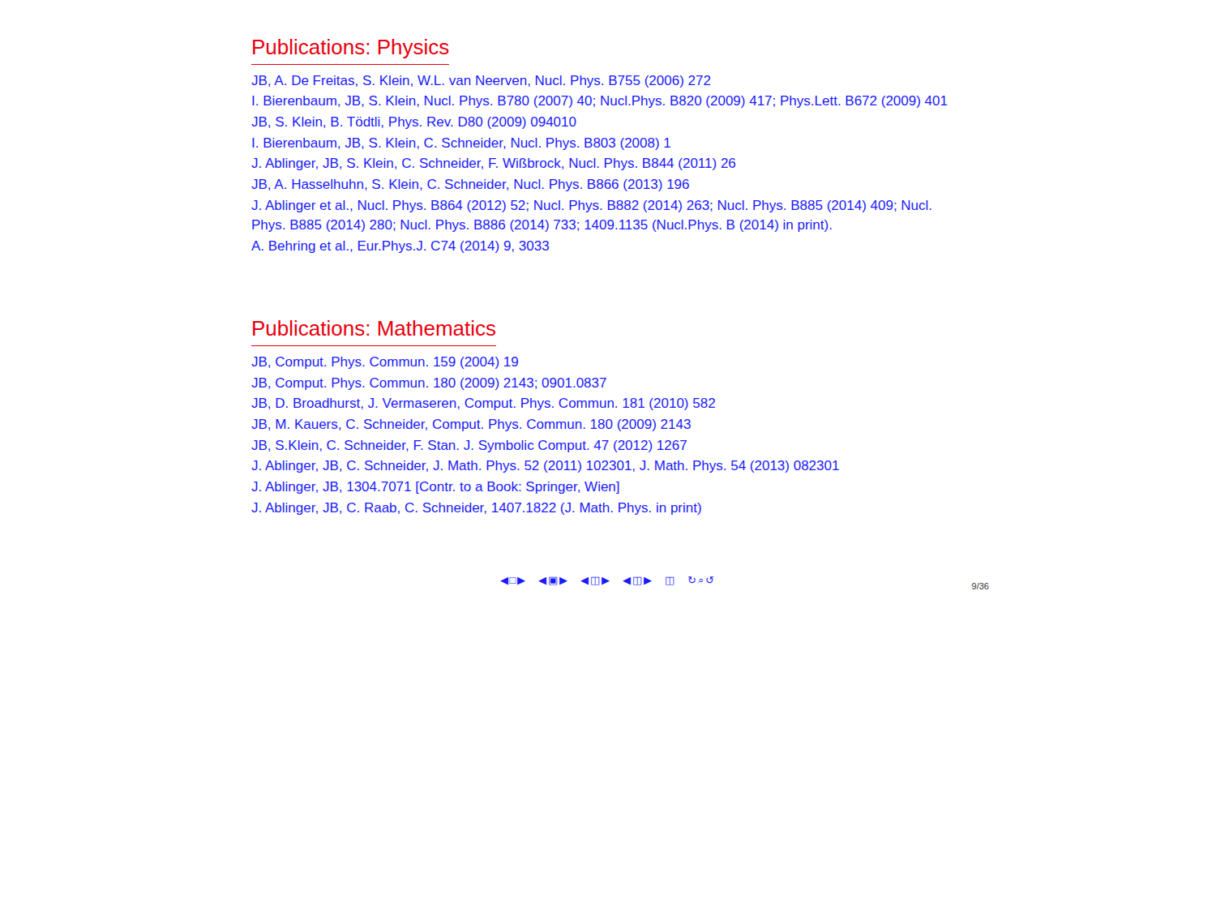Publications: Physics
JB, A. De Freitas, S. Klein, W.L. van Neerven, Nucl. Phys. B755 (2006) 272
I. Bierenbaum, JB, S. Klein, Nucl. Phys. B780 (2007) 40; Nucl.Phys. B820 (2009) 417; Phys.Lett. B672 (2009) 401
JB, S. Klein, B. Tödtli, Phys. Rev. D80 (2009) 094010
I. Bierenbaum, JB, S. Klein, C. Schneider, Nucl. Phys. B803 (2008) 1
J. Ablinger, JB, S. Klein, C. Schneider, F. Wißbrock, Nucl. Phys. B844 (2011) 26
JB, A. Hasselhuhn, S. Klein, C. Schneider, Nucl. Phys. B866 (2013) 196
J. Ablinger et al., Nucl. Phys. B864 (2012) 52; Nucl. Phys. B882 (2014) 263; Nucl. Phys. B885 (2014) 409; Nucl. Phys. B885 (2014) 280; Nucl. Phys. B886 (2014) 733; 1409.1135 (Nucl.Phys. B (2014) in print).
A. Behring et al., Eur.Phys.J. C74 (2014) 9, 3033
Publications: Mathematics
JB, Comput. Phys. Commun. 159 (2004) 19
JB, Comput. Phys. Commun. 180 (2009) 2143; 0901.0837
JB, D. Broadhurst, J. Vermaseren, Comput. Phys. Commun. 181 (2010) 582
JB, M. Kauers, C. Schneider, Comput. Phys. Commun. 180 (2009) 2143
JB, S.Klein, C. Schneider, F. Stan. J. Symbolic Comput. 47 (2012) 1267
J. Ablinger, JB, C. Schneider, J. Math. Phys. 52 (2011) 102301, J. Math. Phys. 54 (2013) 082301
J. Ablinger, JB, 1304.7071 [Contr. to a Book: Springer, Wien]
J. Ablinger, JB, C. Raab, C. Schneider, 1407.1822 (J. Math. Phys. in print)
◀□▶ ◀▣▶ ◀◫▶ ◀◫▶ ◫ ↻⌕↺
9/36